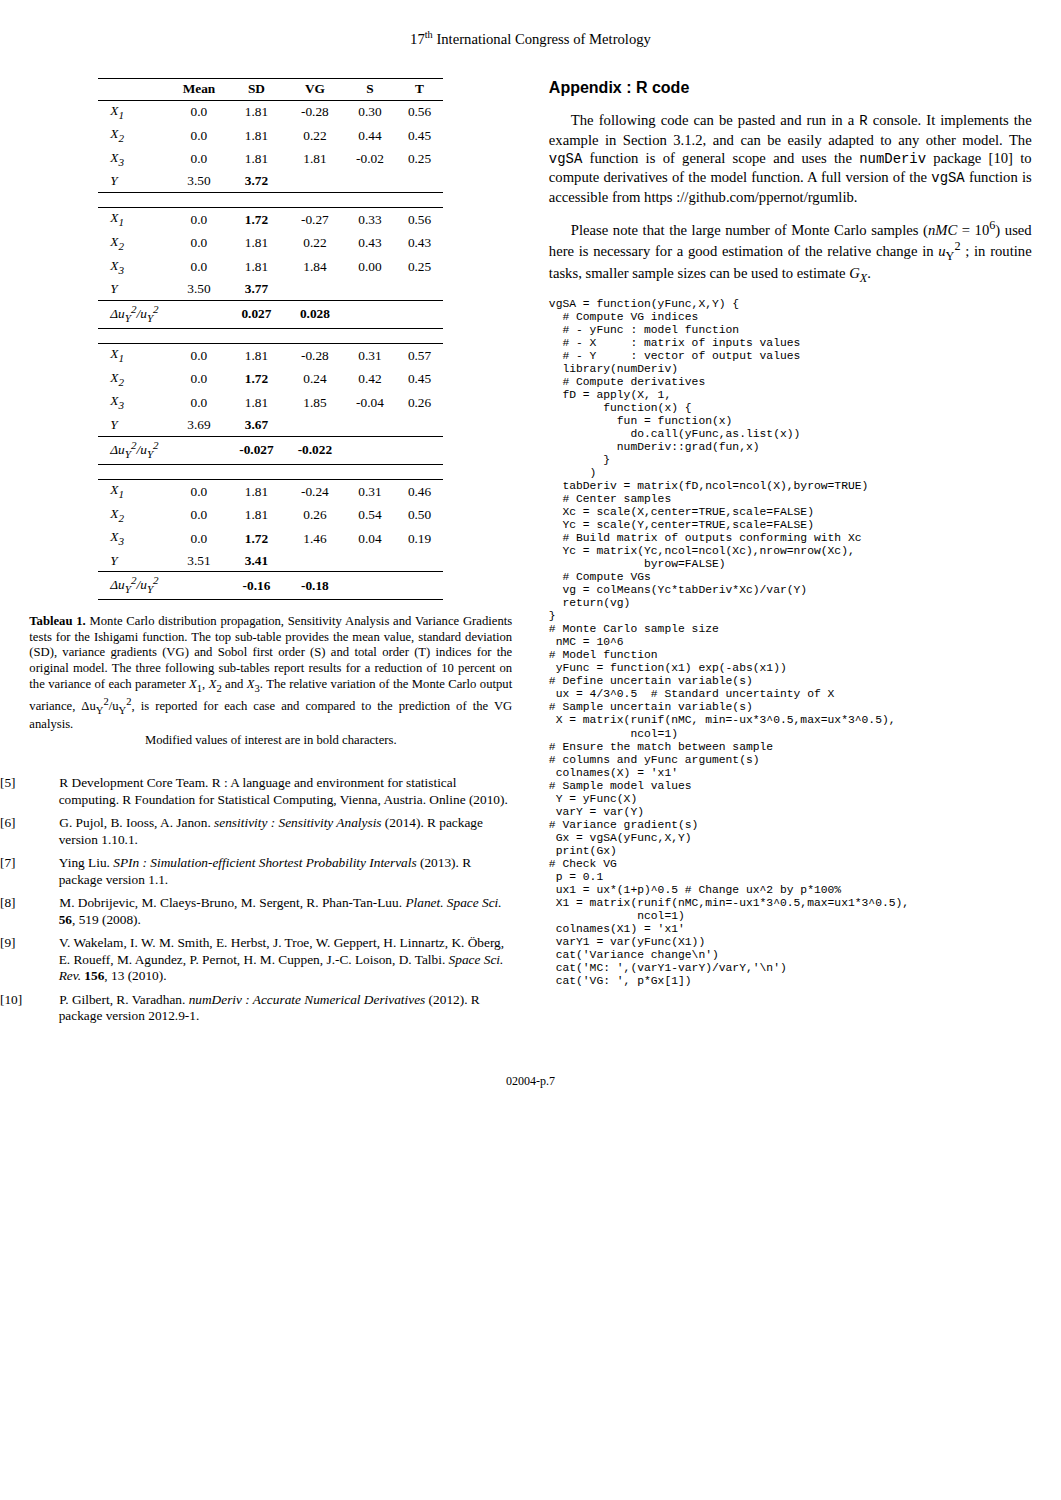17th International Congress of Metrology
| | Mean | SD | VG | S | T |
| --- | --- | --- | --- | --- | --- |
| X 1 | 0.0 | 1.81 | -0.28 | 0.30 | 0.56 |
| X 2 | 0.0 | 1.81 | 0.22 | 0.44 | 0.45 |
| X 3 | 0.0 | 1.81 | 1.81 | -0.02 | 0.25 |
| Y | 3.50 | 3.72 | | | |
| X 1 | 0.0 | 1.72 | -0.27 | 0.33 | 0.56 |
| X 2 | 0.0 | 1.81 | 0.22 | 0.43 | 0.43 |
| X 3 | 0.0 | 1.81 | 1.84 | 0.00 | 0.25 |
| Y | 3.50 | 3.77 | | | |
| Δu Y 2 /u Y 2 | | 0.027 | 0.028 | | |
| X 1 | 0.0 | 1.81 | -0.28 | 0.31 | 0.57 |
| X 2 | 0.0 | 1.72 | 0.24 | 0.42 | 0.45 |
| X 3 | 0.0 | 1.81 | 1.85 | -0.04 | 0.26 |
| Y | 3.69 | 3.67 | | | |
| Δu Y 2 /u Y 2 | | -0.027 | -0.022 | | |
| X 1 | 0.0 | 1.81 | -0.24 | 0.31 | 0.46 |
| X 2 | 0.0 | 1.81 | 0.26 | 0.54 | 0.50 |
| X 3 | 0.0 | 1.72 | 1.46 | 0.04 | 0.19 |
| Y | 3.51 | 3.41 | | | |
| Δu Y 2 /u Y 2 | | -0.16 | -0.18 | | |
Tableau 1. Monte Carlo distribution propagation, Sensitivity Analysis and Variance Gradients tests for the Ishigami function. The top sub-table provides the mean value, standard deviation (SD), variance gradients (VG) and Sobol first order (S) and total order (T) indices for the original model. The three following sub-tables report results for a reduction of 10 percent on the variance of each parameter X1, X2 and X3. The relative variation of the Monte Carlo output variance, ΔuY2/uY2, is reported for each case and compared to the prediction of the VG analysis. Modified values of interest are in bold characters.
[5] R Development Core Team. R : A language and environment for statistical computing. R Foundation for Statistical Computing, Vienna, Austria. Online (2010).
[6] G. Pujol, B. Iooss, A. Janon. sensitivity : Sensitivity Analysis (2014). R package version 1.10.1.
[7] Ying Liu. SPIn : Simulation-efficient Shortest Probability Intervals (2013). R package version 1.1.
[8] M. Dobrijevic, M. Claeys-Bruno, M. Sergent, R. Phan-Tan-Luu. Planet. Space Sci. 56, 519 (2008).
[9] V. Wakelam, I. W. M. Smith, E. Herbst, J. Troe, W. Geppert, H. Linnartz, K. Öberg, E. Roueff, M. Agundez, P. Pernot, H. M. Cuppen, J.-C. Loison, D. Talbi. Space Sci. Rev. 156, 13 (2010).
[10] P. Gilbert, R. Varadhan. numDeriv : Accurate Numerical Derivatives (2012). R package version 2012.9-1.
Appendix : R code
The following code can be pasted and run in a R console. It implements the example in Section 3.1.2, and can be easily adapted to any other model. The vgSA function is of general scope and uses the numDeriv package [10] to compute derivatives of the model function. A full version of the vgSA function is accessible from https ://github.com/ppernot/rgumlib.
Please note that the large number of Monte Carlo samples (nMC = 106) used here is necessary for a good estimation of the relative change in uY2 ; in routine tasks, smaller sample sizes can be used to estimate GX.
vgSA = function(yFunc,X,Y) {
  # Compute VG indices
  # - yFunc : model function
  # - X     : matrix of inputs values
  # - Y     : vector of output values
  library(numDeriv)
  # Compute derivatives
  fD = apply(X, 1,
        function(x) {
          fun = function(x)
            do.call(yFunc,as.list(x))
          numDeriv::grad(fun,x)
        }
      )
  tabDeriv = matrix(fD,ncol=ncol(X),byrow=TRUE)
  # Center samples
  Xc = scale(X,center=TRUE,scale=FALSE)
  Yc = scale(Y,center=TRUE,scale=FALSE)
  # Build matrix of outputs conforming with Xc
  Yc = matrix(Yc,ncol=ncol(Xc),nrow=nrow(Xc),
              byrow=FALSE)
  # Compute VGs
  vg = colMeans(Yc*tabDeriv*Xc)/var(Y)
  return(vg)
}
# Monte Carlo sample size
 nMC = 10^6
# Model function
 yFunc = function(x1) exp(-abs(x1))
# Define uncertain variable(s)
 ux = 4/3^0.5  # Standard uncertainty of X
# Sample uncertain variable(s)
 X = matrix(runif(nMC, min=-ux*3^0.5,max=ux*3^0.5),
            ncol=1)
# Ensure the match between sample
# columns and yFunc argument(s)
 colnames(X) = 'x1'
# Sample model values
 Y = yFunc(X)
 varY = var(Y)
# Variance gradient(s)
 Gx = vgSA(yFunc,X,Y)
 print(Gx)
# Check VG
 p = 0.1
 ux1 = ux*(1+p)^0.5 # Change ux^2 by p*100%
 X1 = matrix(runif(nMC,min=-ux1*3^0.5,max=ux1*3^0.5),
             ncol=1)
 colnames(X1) = 'x1'
 varY1 = var(yFunc(X1))
 cat('Variance change\n')
 cat('MC: ',(varY1-varY)/varY,'\n')
 cat('VG: ', p*Gx[1])
02004-p.7